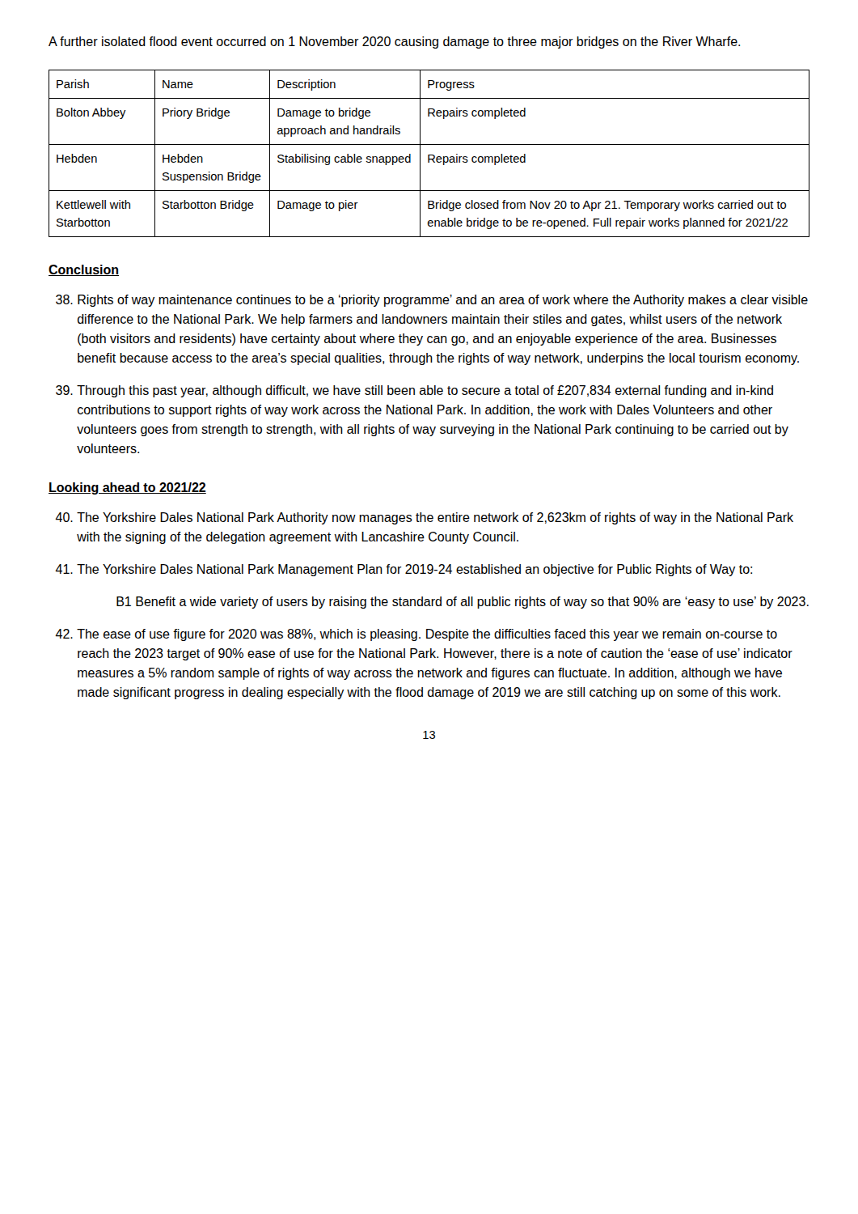A further isolated flood event occurred on 1 November 2020 causing damage to three major bridges on the River Wharfe.
| Parish | Name | Description | Progress |
| --- | --- | --- | --- |
| Bolton Abbey | Priory Bridge | Damage to bridge approach and handrails | Repairs completed |
| Hebden | Hebden Suspension Bridge | Stabilising cable snapped | Repairs completed |
| Kettlewell with Starbotton | Starbotton Bridge | Damage to pier | Bridge closed from Nov 20 to Apr 21. Temporary works carried out to enable bridge to be re-opened. Full repair works planned for 2021/22 |
Conclusion
Rights of way maintenance continues to be a ‘priority programme’ and an area of work where the Authority makes a clear visible difference to the National Park. We help farmers and landowners maintain their stiles and gates, whilst users of the network (both visitors and residents) have certainty about where they can go, and an enjoyable experience of the area. Businesses benefit because access to the area’s special qualities, through the rights of way network, underpins the local tourism economy.
Through this past year, although difficult, we have still been able to secure a total of £207,834 external funding and in-kind contributions to support rights of way work across the National Park. In addition, the work with Dales Volunteers and other volunteers goes from strength to strength, with all rights of way surveying in the National Park continuing to be carried out by volunteers.
Looking ahead to 2021/22
The Yorkshire Dales National Park Authority now manages the entire network of 2,623km of rights of way in the National Park with the signing of the delegation agreement with Lancashire County Council.
The Yorkshire Dales National Park Management Plan for 2019-24 established an objective for Public Rights of Way to:
B1 Benefit a wide variety of users by raising the standard of all public rights of way so that 90% are ‘easy to use’ by 2023.
The ease of use figure for 2020 was 88%, which is pleasing. Despite the difficulties faced this year we remain on-course to reach the 2023 target of 90% ease of use for the National Park. However, there is a note of caution the ‘ease of use’ indicator measures a 5% random sample of rights of way across the network and figures can fluctuate. In addition, although we have made significant progress in dealing especially with the flood damage of 2019 we are still catching up on some of this work.
13